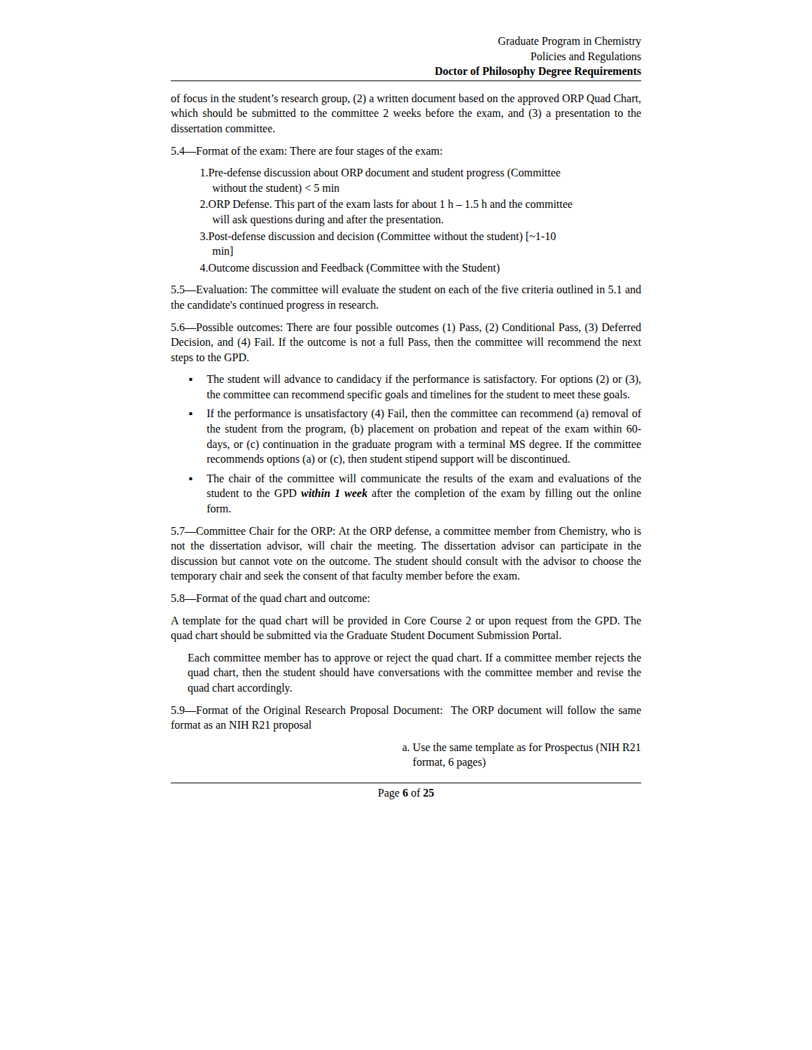Graduate Program in Chemistry Policies and Regulations Doctor of Philosophy Degree Requirements
of focus in the student’s research group, (2) a written document based on the approved ORP Quad Chart, which should be submitted to the committee 2 weeks before the exam, and (3) a presentation to the dissertation committee.
5.4—Format of the exam: There are four stages of the exam:
1. Pre-defense discussion about ORP document and student progress (Committee without the student) < 5 min
2. ORP Defense. This part of the exam lasts for about 1 h – 1.5 h and the committee will ask questions during and after the presentation.
3. Post-defense discussion and decision (Committee without the student) [~1-10 min]
4. Outcome discussion and Feedback (Committee with the Student)
5.5—Evaluation: The committee will evaluate the student on each of the five criteria outlined in 5.1 and the candidate's continued progress in research.
5.6—Possible outcomes: There are four possible outcomes (1) Pass, (2) Conditional Pass, (3) Deferred Decision, and (4) Fail. If the outcome is not a full Pass, then the committee will recommend the next steps to the GPD.
The student will advance to candidacy if the performance is satisfactory. For options (2) or (3), the committee can recommend specific goals and timelines for the student to meet these goals.
If the performance is unsatisfactory (4) Fail, then the committee can recommend (a) removal of the student from the program, (b) placement on probation and repeat of the exam within 60-days, or (c) continuation in the graduate program with a terminal MS degree. If the committee recommends options (a) or (c), then student stipend support will be discontinued.
The chair of the committee will communicate the results of the exam and evaluations of the student to the GPD within 1 week after the completion of the exam by filling out the online form.
5.7—Committee Chair for the ORP: At the ORP defense, a committee member from Chemistry, who is not the dissertation advisor, will chair the meeting. The dissertation advisor can participate in the discussion but cannot vote on the outcome. The student should consult with the advisor to choose the temporary chair and seek the consent of that faculty member before the exam.
5.8—Format of the quad chart and outcome:
A template for the quad chart will be provided in Core Course 2 or upon request from the GPD. The quad chart should be submitted via the Graduate Student Document Submission Portal.
Each committee member has to approve or reject the quad chart. If a committee member rejects the quad chart, then the student should have conversations with the committee member and revise the quad chart accordingly.
5.9—Format of the Original Research Proposal Document: The ORP document will follow the same format as an NIH R21 proposal
Use the same template as for Prospectus (NIH R21 format, 6 pages)
Page 6 of 25